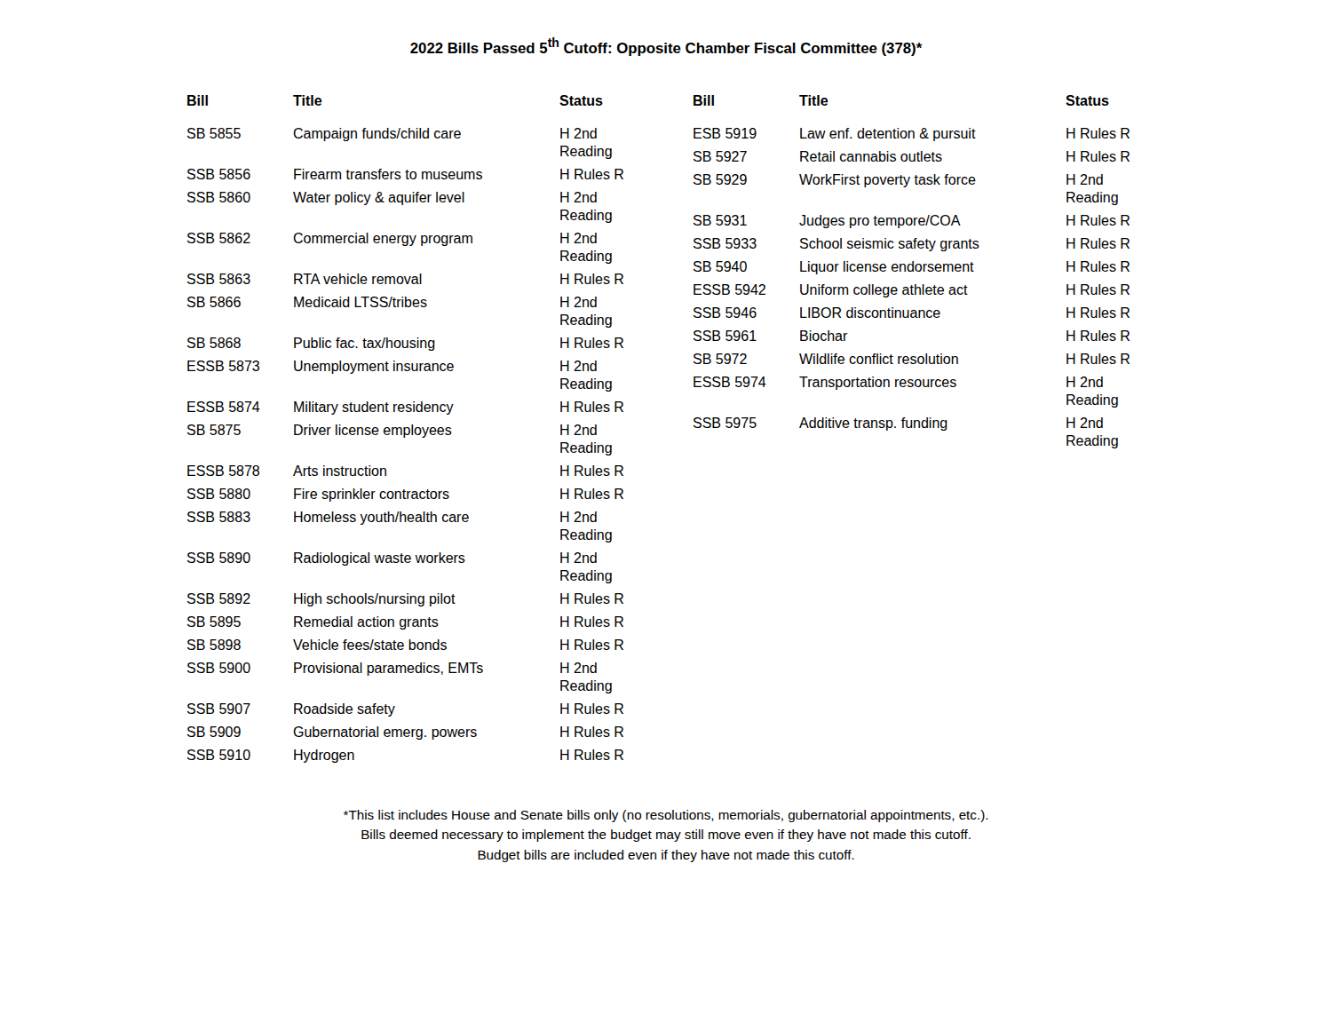2022 Bills Passed 5th Cutoff: Opposite Chamber Fiscal Committee (378)*
| Bill | Title | Status |
| --- | --- | --- |
| SB 5855 | Campaign funds/child care | H 2nd Reading |
| SSB 5856 | Firearm transfers to museums | H Rules R |
| SSB 5860 | Water policy & aquifer level | H 2nd Reading |
| SSB 5862 | Commercial energy program | H 2nd Reading |
| SSB 5863 | RTA vehicle removal | H Rules R |
| SB 5866 | Medicaid LTSS/tribes | H 2nd Reading |
| SB 5868 | Public fac. tax/housing | H Rules R |
| ESSB 5873 | Unemployment insurance | H 2nd Reading |
| ESSB 5874 | Military student residency | H Rules R |
| SB 5875 | Driver license employees | H 2nd Reading |
| ESSB 5878 | Arts instruction | H Rules R |
| SSB 5880 | Fire sprinkler contractors | H Rules R |
| SSB 5883 | Homeless youth/health care | H 2nd Reading |
| SSB 5890 | Radiological waste workers | H 2nd Reading |
| SSB 5892 | High schools/nursing pilot | H Rules R |
| SB 5895 | Remedial action grants | H Rules R |
| SB 5898 | Vehicle fees/state bonds | H Rules R |
| SSB 5900 | Provisional paramedics, EMTs | H 2nd Reading |
| SSB 5907 | Roadside safety | H Rules R |
| SB 5909 | Gubernatorial emerg. powers | H Rules R |
| SSB 5910 | Hydrogen | H Rules R |
| Bill | Title | Status |
| --- | --- | --- |
| ESB 5919 | Law enf. detention & pursuit | H Rules R |
| SB 5927 | Retail cannabis outlets | H Rules R |
| SB 5929 | WorkFirst poverty task force | H 2nd Reading |
| SB 5931 | Judges pro tempore/COA | H Rules R |
| SSB 5933 | School seismic safety grants | H Rules R |
| SB 5940 | Liquor license endorsement | H Rules R |
| ESSB 5942 | Uniform college athlete act | H Rules R |
| SSB 5946 | LIBOR discontinuance | H Rules R |
| SSB 5961 | Biochar | H Rules R |
| SB 5972 | Wildlife conflict resolution | H Rules R |
| ESSB 5974 | Transportation resources | H 2nd Reading |
| SSB 5975 | Additive transp. funding | H 2nd Reading |
*This list includes House and Senate bills only (no resolutions, memorials, gubernatorial appointments, etc.).
Bills deemed necessary to implement the budget may still move even if they have not made this cutoff.
Budget bills are included even if they have not made this cutoff.